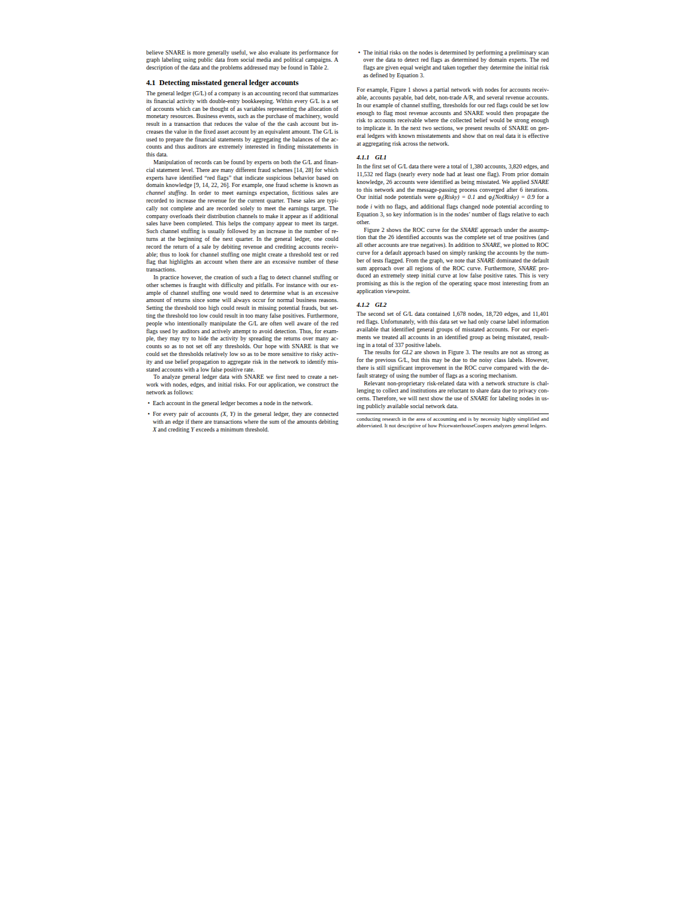believe SNARE is more generally useful, we also evaluate its performance for graph labeling using public data from social media and political campaigns. A description of the data and the problems addressed may be found in Table 2.
4.1 Detecting misstated general ledger accounts
The general ledger (G/L) of a company is an accounting record that summarizes its financial activity with double-entry bookkeeping. Within every G/L is a set of accounts which can be thought of as variables representing the allocation of monetary resources. Business events, such as the purchase of machinery, would result in a transaction that reduces the value of the the cash account but increases the value in the fixed asset account by an equivalent amount. The G/L is used to prepare the financial statements by aggregating the balances of the accounts and thus auditors are extremely interested in finding misstatements in this data.
Manipulation of records can be found by experts on both the G/L and financial statement level. There are many different fraud schemes [14, 28] for which experts have identified “red flags” that indicate suspicious behavior based on domain knowledge [9, 14, 22, 26]. For example, one fraud scheme is known as channel stuffing. In order to meet earnings expectation, fictitious sales are recorded to increase the revenue for the current quarter. These sales are typically not complete and are recorded solely to meet the earnings target. The company overloads their distribution channels to make it appear as if additional sales have been completed. This helps the company appear to meet its target. Such channel stuffing is usually followed by an increase in the number of returns at the beginning of the next quarter. In the general ledger, one could record the return of a sale by debiting revenue and crediting accounts receivable; thus to look for channel stuffing one might create a threshold test or red flag that highlights an account when there are an excessive number of these transactions.
In practice however, the creation of such a flag to detect channel stuffing or other schemes is fraught with difficulty and pitfalls. For instance with our example of channel stuffing one would need to determine what is an excessive amount of returns since some will always occur for normal business reasons. Setting the threshold too high could result in missing potential frauds, but setting the threshold too low could result in too many false positives. Furthermore, people who intentionally manipulate the G/L are often well aware of the red flags used by auditors and actively attempt to avoid detection. Thus, for example, they may try to hide the activity by spreading the returns over many accounts so as to not set off any thresholds. Our hope with SNARE is that we could set the thresholds relatively low so as to be more sensitive to risky activity and use belief propagation to aggregate risk in the network to identify misstated accounts with a low false positive rate.
To analyze general ledger data with SNARE we first need to create a network with nodes, edges, and initial risks. For our application, we construct the network as follows:
Each account in the general ledger becomes a node in the network.
For every pair of accounts (X, Y) in the general ledger, they are connected with an edge if there are transactions where the sum of the amounts debiting X and crediting Y exceeds a minimum threshold.
The initial risks on the nodes is determined by performing a preliminary scan over the data to detect red flags as determined by domain experts. The red flags are given equal weight and taken together they determine the initial risk as defined by Equation 3.
For example, Figure 1 shows a partial network with nodes for accounts receivable, accounts payable, bad debt, non-trade A/R, and several revenue accounts. In our example of channel stuffing, thresholds for our red flags could be set low enough to flag most revenue accounts and SNARE would then propagate the risk to accounts receivable where the collected belief would be strong enough to implicate it. In the next two sections, we present results of SNARE on general ledgers with known misstatements and show that on real data it is effective at aggregating risk across the network.
4.1.1 GL1
In the first set of G/L data there were a total of 1,380 accounts, 3,820 edges, and 11,532 red flags (nearly every node had at least one flag). From prior domain knowledge, 26 accounts were identified as being misstated. We applied SNARE to this network and the message-passing process converged after 6 iterations. Our initial node potentials were φi(Risky) = 0.1 and φi(NotRisky) = 0.9 for a node i with no flags, and additional flags changed node potential according to Equation 3, so key information is in the nodes’ number of flags relative to each other.
Figure 2 shows the ROC curve for the SNARE approach under the assumption that the 26 identified accounts was the complete set of true positives (and all other accounts are true negatives). In addition to SNARE, we plotted to ROC curve for a default approach based on simply ranking the accounts by the number of tests flagged. From the graph, we note that SNARE dominated the default sum approach over all regions of the ROC curve. Furthermore, SNARE produced an extremely steep initial curve at low false positive rates. This is very promising as this is the region of the operating space most interesting from an application viewpoint.
4.1.2 GL2
The second set of G/L data contained 1,678 nodes, 18,720 edges, and 11,401 red flags. Unfortunately, with this data set we had only coarse label information available that identified general groups of misstated accounts. For our experiments we treated all accounts in an identified group as being misstated, resulting in a total of 337 positive labels.
The results for GL2 are shown in Figure 3. The results are not as strong as for the previous G/L, but this may be due to the noisy class labels. However, there is still significant improvement in the ROC curve compared with the default strategy of using the number of flags as a scoring mechanism.
Relevant non-proprietary risk-related data with a network structure is challenging to collect and institutions are reluctant to share data due to privacy concerns. Therefore, we will next show the use of SNARE for labeling nodes in using publicly available social network data.
conducting research in the area of accounting and is by necessity highly simplified and abbreviated. It not descriptive of how PricewaterhouseCoopers analyzes general ledgers.